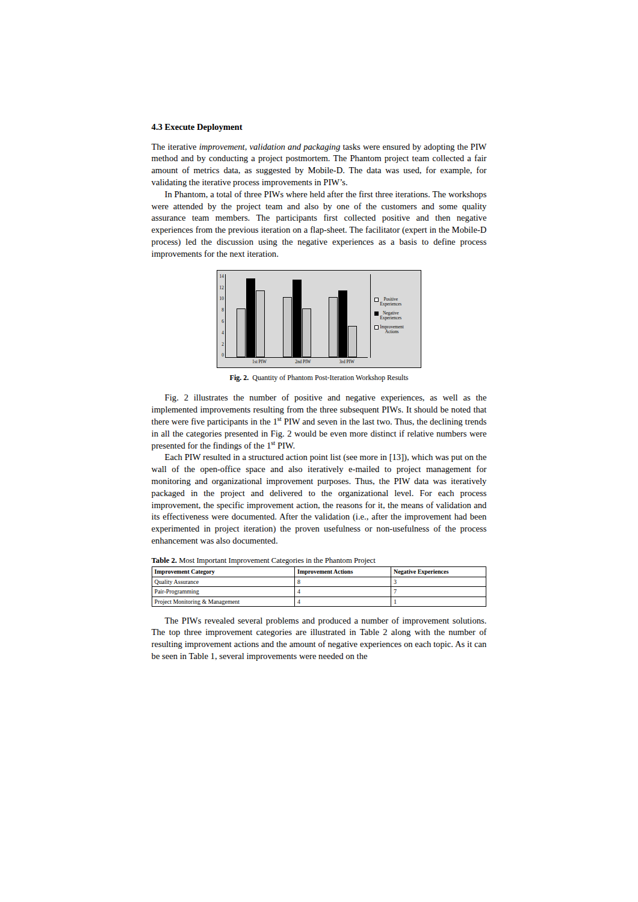4.3 Execute Deployment
The iterative improvement, validation and packaging tasks were ensured by adopting the PIW method and by conducting a project postmortem. The Phantom project team collected a fair amount of metrics data, as suggested by Mobile-D. The data was used, for example, for validating the iterative process improvements in PIW’s.
In Phantom, a total of three PIWs where held after the first three iterations. The workshops were attended by the project team and also by one of the customers and some quality assurance team members. The participants first collected positive and then negative experiences from the previous iteration on a flap-sheet. The facilitator (expert in the Mobile-D process) led the discussion using the negative experiences as a basis to define process improvements for the next iteration.
14121086420
Positive
Experiences
Negative
Experiences
Improvement
Actions
1st PIW 2nd PIW 3rd PIW
Fig. 2. Quantity of Phantom Post-Iteration Workshop Results
Fig. 2 illustrates the number of positive and negative experiences, as well as the implemented improvements resulting from the three subsequent PIWs. It should be noted that there were five participants in the 1st PIW and seven in the last two. Thus, the declining trends in all the categories presented in Fig. 2 would be even more distinct if relative numbers were presented for the findings of the 1st PIW.
Each PIW resulted in a structured action point list (see more in [13]), which was put on the wall of the open-office space and also iteratively e-mailed to project management for monitoring and organizational improvement purposes. Thus, the PIW data was iteratively packaged in the project and delivered to the organizational level. For each process improvement, the specific improvement action, the reasons for it, the means of validation and its effectiveness were documented. After the validation (i.e., after the improvement had been experimented in project iteration) the proven usefulness or non-usefulness of the process enhancement was also documented.
Table 2. Most Important Improvement Categories in the Phantom Project
| Improvement Category | Improvement Actions | Negative Experiences |
| --- | --- | --- |
| Quality Assurance | 8 | 3 |
| Pair-Programming | 4 | 7 |
| Project Monitoring & Management | 4 | 1 |
The PIWs revealed several problems and produced a number of improvement solutions. The top three improvement categories are illustrated in Table 2 along with the number of resulting improvement actions and the amount of negative experiences on each topic. As it can be seen in Table 1, several improvements were needed on the